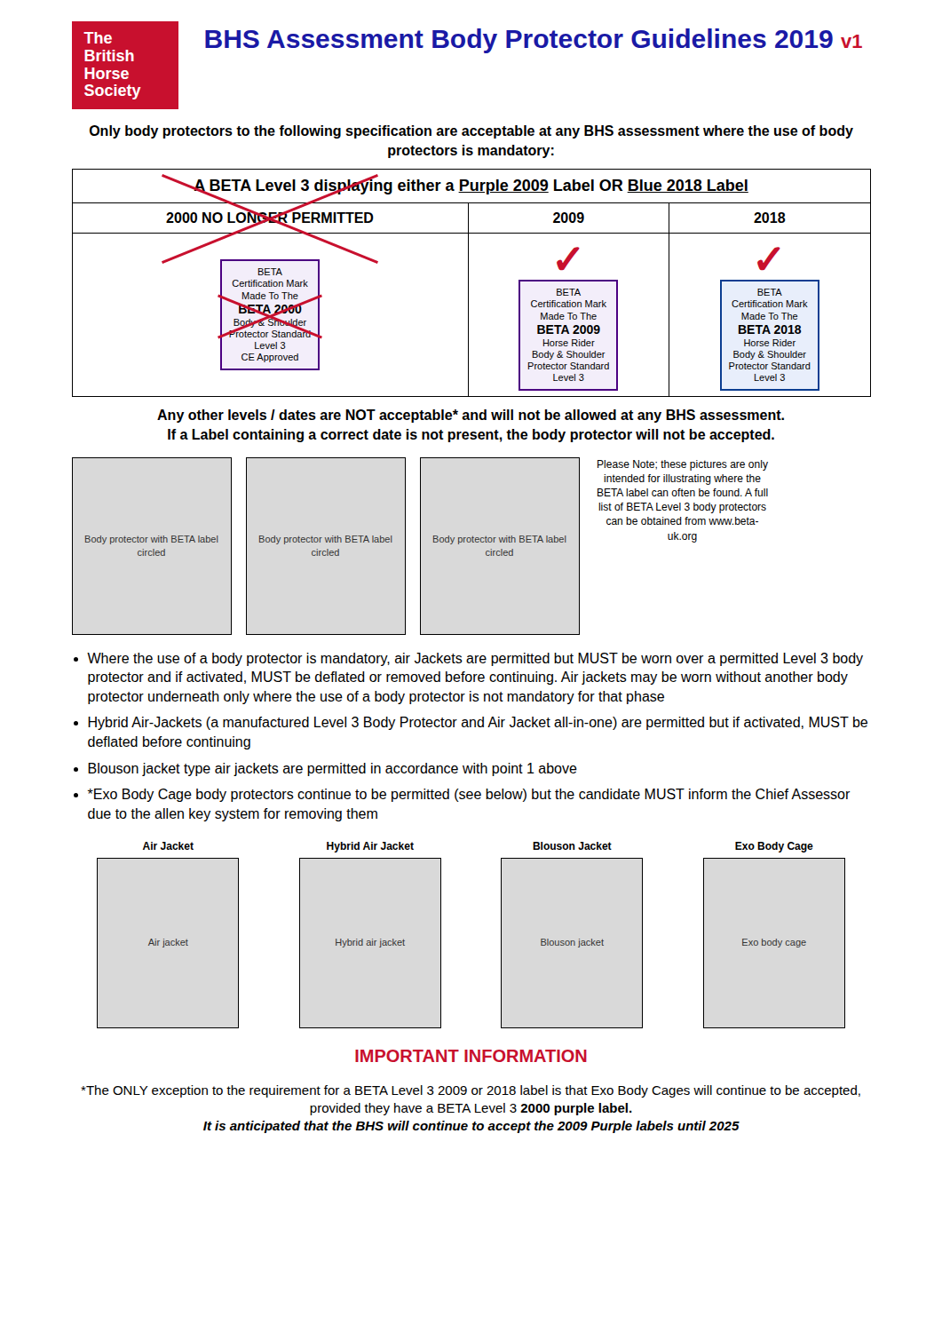The
British
Horse
Society
BHS Assessment Body Protector Guidelines 2019 v1
Only body protectors to the following specification are acceptable at any BHS assessment where the use of body protectors is mandatory:
| A BETA Level 3 displaying either a Purple 2009 Label OR Blue 2018 Label |
| --- |
| 2000 NO LONGER PERMITTED | 2009 | 2018 |
| BETA Certification Mark Made To The BETA 2000 Body & Shoulder Protector Standard Level 3 CE Approved | ✓ BETA Certification Mark Made To The BETA 2009 Horse Rider Body & Shoulder Protector Standard Level 3 | ✓ BETA Certification Mark Made To The BETA 2018 Horse Rider Body & Shoulder Protector Standard Level 3 |
Any other levels / dates are NOT acceptable* and will not be allowed at any BHS assessment.
If a Label containing a correct date is not present, the body protector will not be accepted.
Body protector with BETA label circled
Body protector with BETA label circled
Body protector with BETA label circled
Please Note; these pictures are only intended for illustrating where the BETA label can often be found. A full list of BETA Level 3 body protectors can be obtained from www.beta-uk.org
Where the use of a body protector is mandatory, air Jackets are permitted but MUST be worn over a permitted Level 3 body protector and if activated, MUST be deflated or removed before continuing. Air jackets may be worn without another body protector underneath only where the use of a body protector is not mandatory for that phase
Hybrid Air-Jackets (a manufactured Level 3 Body Protector and Air Jacket all-in-one) are permitted but if activated, MUST be deflated before continuing
Blouson jacket type air jackets are permitted in accordance with point 1 above
*Exo Body Cage body protectors continue to be permitted (see below) but the candidate MUST inform the Chief Assessor due to the allen key system for removing them
Air Jacket
Air jacket
Hybrid Air Jacket
Hybrid air jacket
Blouson Jacket
Blouson jacket
Exo Body Cage
Exo body cage
IMPORTANT INFORMATION
*The ONLY exception to the requirement for a BETA Level 3 2009 or 2018 label is that Exo Body Cages will continue to be accepted, provided they have a BETA Level 3 2000 purple label.
It is anticipated that the BHS will continue to accept the 2009 Purple labels until 2025